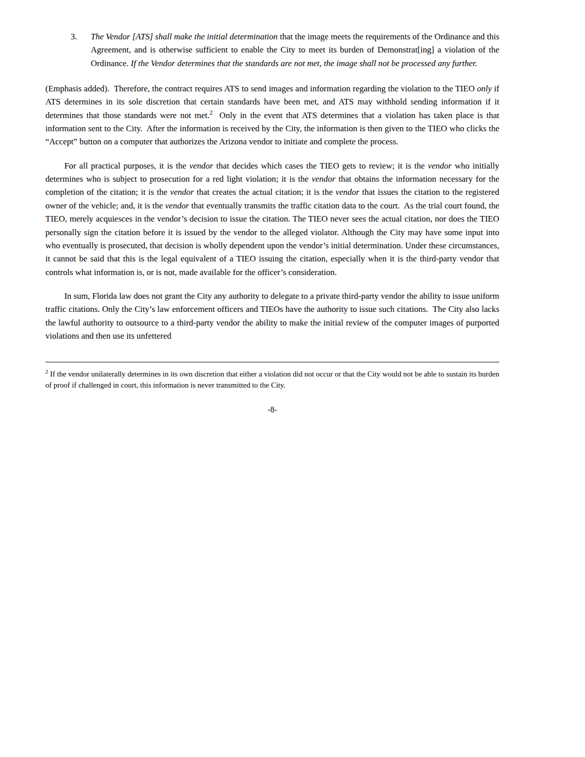3. The Vendor [ATS] shall make the initial determination that the image meets the requirements of the Ordinance and this Agreement, and is otherwise sufficient to enable the City to meet its burden of Demonstrat[ing] a violation of the Ordinance. If the Vendor determines that the standards are not met, the image shall not be processed any further.
(Emphasis added). Therefore, the contract requires ATS to send images and information regarding the violation to the TIEO only if ATS determines in its sole discretion that certain standards have been met, and ATS may withhold sending information if it determines that those standards were not met.2 Only in the event that ATS determines that a violation has taken place is that information sent to the City. After the information is received by the City, the information is then given to the TIEO who clicks the “Accept” button on a computer that authorizes the Arizona vendor to initiate and complete the process.
For all practical purposes, it is the vendor that decides which cases the TIEO gets to review; it is the vendor who initially determines who is subject to prosecution for a red light violation; it is the vendor that obtains the information necessary for the completion of the citation; it is the vendor that creates the actual citation; it is the vendor that issues the citation to the registered owner of the vehicle; and, it is the vendor that eventually transmits the traffic citation data to the court. As the trial court found, the TIEO, merely acquiesces in the vendor’s decision to issue the citation. The TIEO never sees the actual citation, nor does the TIEO personally sign the citation before it is issued by the vendor to the alleged violator. Although the City may have some input into who eventually is prosecuted, that decision is wholly dependent upon the vendor’s initial determination. Under these circumstances, it cannot be said that this is the legal equivalent of a TIEO issuing the citation, especially when it is the third-party vendor that controls what information is, or is not, made available for the officer’s consideration.
In sum, Florida law does not grant the City any authority to delegate to a private third-party vendor the ability to issue uniform traffic citations. Only the City’s law enforcement officers and TIEOs have the authority to issue such citations. The City also lacks the lawful authority to outsource to a third-party vendor the ability to make the initial review of the computer images of purported violations and then use its unfettered
2 If the vendor unilaterally determines in its own discretion that either a violation did not occur or that the City would not be able to sustain its burden of proof if challenged in court, this information is never transmitted to the City.
-8-